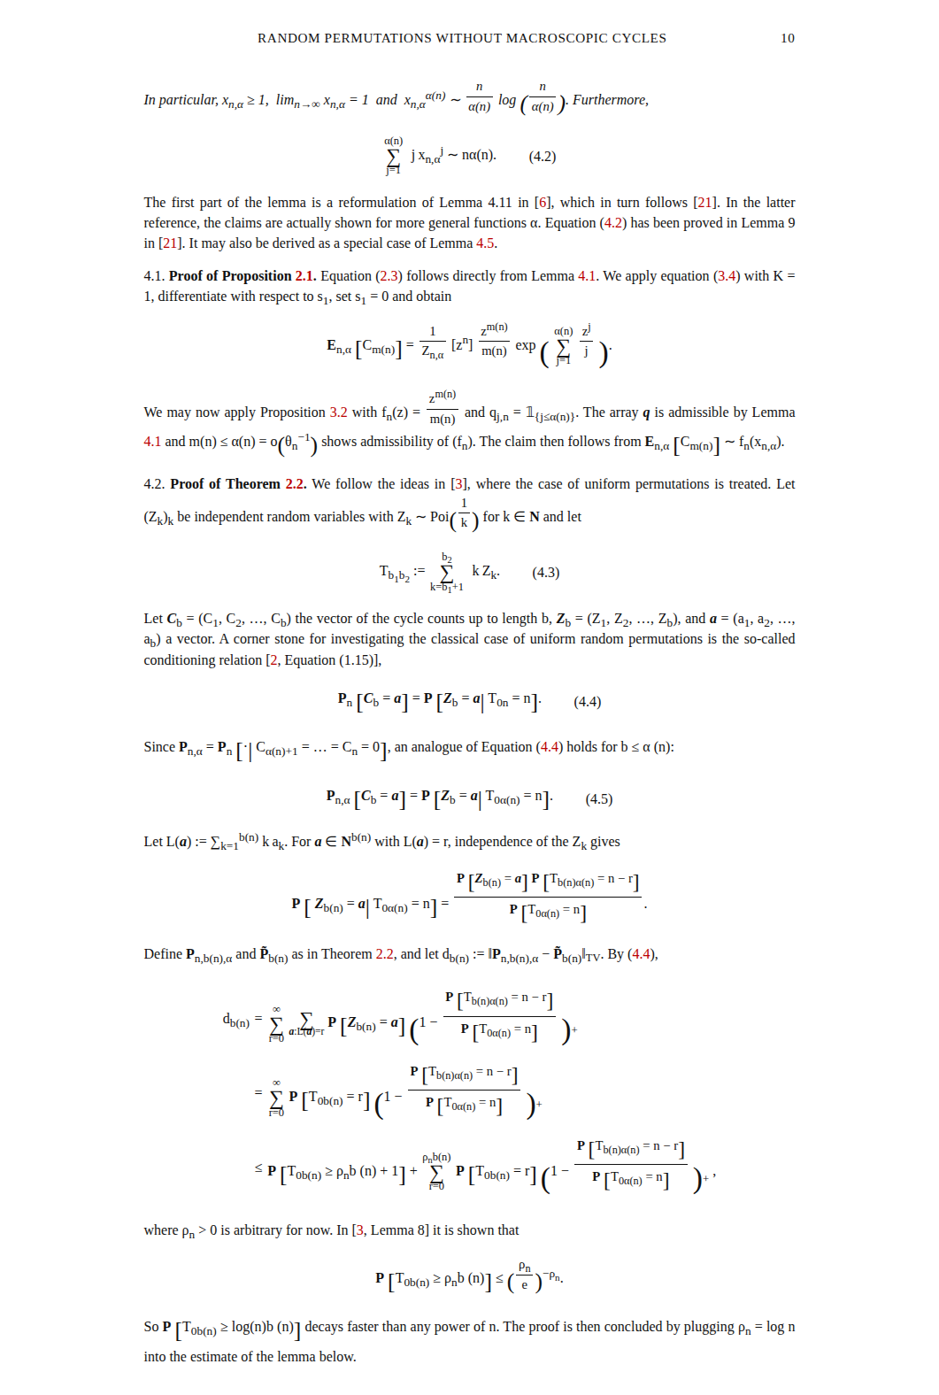RANDOM PERMUTATIONS WITHOUT MACROSCOPIC CYCLES 10
In particular, xn,α ≥ 1, limn→∞ xn,α = 1 and xn,αα(n) ∼ nα(n) log (nα(n)). Furthermore,
α(n)∑j=1 j xn,αj ∼ nα(n).
(4.2)
The first part of the lemma is a reformulation of Lemma 4.11 in [6], which in turn follows [21]. In the latter reference, the claims are actually shown for more general functions α. Equation (4.2) has been proved in Lemma 9 in [21]. It may also be derived as a special case of Lemma 4.5.
4.1. Proof of Proposition 2.1. Equation (2.3) follows directly from Lemma 4.1. We apply equation (3.4) with K = 1, differentiate with respect to s1, set s1 = 0 and obtain
En,α [Cm(n)] = 1 Zn,α [zn] zm(n) m(n) exp ( α(n)∑j=1 zj j ).
We may now apply Proposition 3.2 with fn(z) = zm(n) m(n) and qj,n = 𝟙{j≤α(n)}. The array q is admissible by Lemma 4.1 and m(n) ≤ α(n) = o(θn−1) shows admissibility of (fn). The claim then follows from En,α [Cm(n)] ∼ fn(xn,α).
4.2. Proof of Theorem 2.2. We follow the ideas in [3], where the case of uniform permutations is treated. Let (Zk)k be independent random variables with Zk ∼ Poi(1 k) for k ∈ N and let
Tb1b2 := b2∑k=b1+1 k Zk.
(4.3)
Let Cb = (C1, C2, …, Cb) the vector of the cycle counts up to length b, Zb = (Z1, Z2, …, Zb), and a = (a1, a2, …, ab) a vector. A corner stone for investigating the classical case of uniform random permutations is the so-called conditioning relation [2, Equation (1.15)],
Pn [Cb = a] = P [Zb = a| T0n = n].
(4.4)
Since Pn,α = Pn [·| Cα(n)+1 = … = Cn = 0], an analogue of Equation (4.4) holds for b ≤ α (n):
Pn,α [Cb = a] = P [Zb = a| T0α(n) = n].
(4.5)
Let L(a) := ∑k=1b(n) k ak. For a ∈ Nb(n) with L(a) = r, independence of the Zk gives
P [ Zb(n) = a| T0α(n) = n] = P [Zb(n) = a] P [Tb(n)α(n) = n − r] P [T0α(n) = n] .
Define Pn,b(n),α and P̃b(n) as in Theorem 2.2, and let db(n) := ‖Pn,b(n),α − P̃b(n)‖TV. By (4.4),
| d b(n) | = | ∞ ∑ r=0 ∑ a :L( a )=r P [ Z b(n) = a ] ( 1 − P [ T b(n)α(n) = n − r ] P [ T 0α(n) = n ] ) + |
| | = | ∞ ∑ r=0 P [ T 0b(n) = r ] ( 1 − P [ T b(n)α(n) = n − r ] P [ T 0α(n) = n ] ) + |
| | ≤ | P [ T 0b(n) ≥ ρ n b (n) + 1 ] + ρ n b(n) ∑ r=0 P [ T 0b(n) = r ] ( 1 − P [ T b(n)α(n) = n − r ] P [ T 0α(n) = n ] ) + , |
where ρn > 0 is arbitrary for now. In [3, Lemma 8] it is shown that
P [T0b(n) ≥ ρnb (n)] ≤ (ρn e)−ρn.
So P [T0b(n) ≥ log(n)b (n)] decays faster than any power of n. The proof is then concluded by plugging ρn = log n into the estimate of the lemma below.